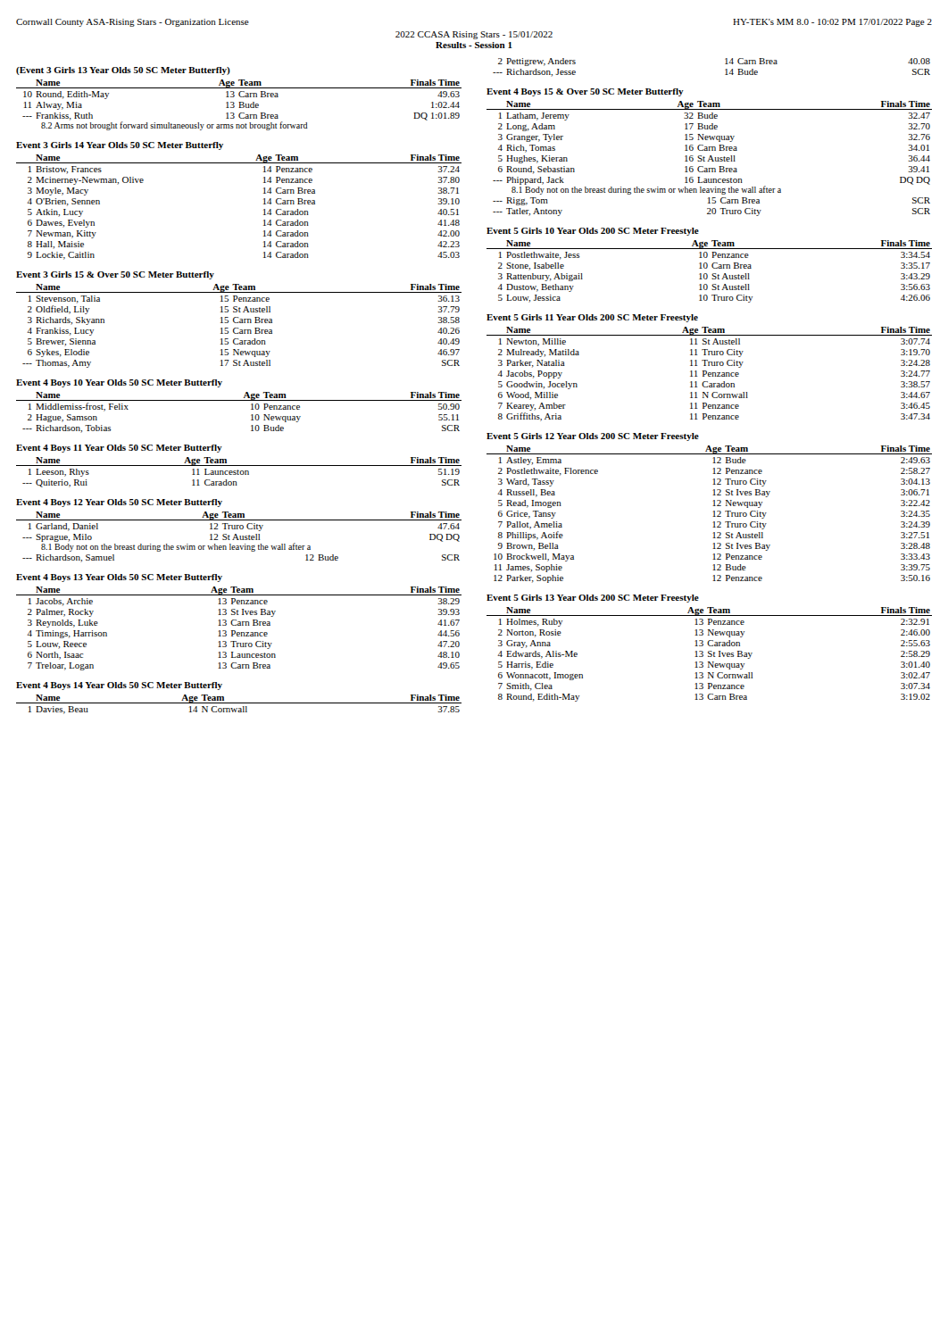Cornwall County ASA-Rising Stars - Organization License
HY-TEK's MM 8.0 - 10:02 PM 17/01/2022 Page 2
2022 CCASA Rising Stars - 15/01/2022
Results - Session 1
(Event 3 Girls 13 Year Olds 50 SC Meter Butterfly)
| | Name | Age | Team | Finals Time |
| --- | --- | --- | --- | --- |
| 10 | Round, Edith-May | 13 | Carn Brea | 49.63 |
| 11 | Alway, Mia | 13 | Bude | 1:02.44 |
| --- | Frankiss, Ruth | 13 | Carn Brea | DQ 1:01.89 |
8.2 Arms not brought forward simultaneously or arms not brought forward
Event 3 Girls 14 Year Olds 50 SC Meter Butterfly
| | Name | Age | Team | Finals Time |
| --- | --- | --- | --- | --- |
| 1 | Bristow, Frances | 14 | Penzance | 37.24 |
| 2 | Mcinerney-Newman, Olive | 14 | Penzance | 37.80 |
| 3 | Moyle, Macy | 14 | Carn Brea | 38.71 |
| 4 | O'Brien, Sennen | 14 | Carn Brea | 39.10 |
| 5 | Atkin, Lucy | 14 | Caradon | 40.51 |
| 6 | Dawes, Evelyn | 14 | Caradon | 41.48 |
| 7 | Newman, Kitty | 14 | Caradon | 42.00 |
| 8 | Hall, Maisie | 14 | Caradon | 42.23 |
| 9 | Lockie, Caitlin | 14 | Caradon | 45.03 |
Event 3 Girls 15 & Over 50 SC Meter Butterfly
| | Name | Age | Team | Finals Time |
| --- | --- | --- | --- | --- |
| 1 | Stevenson, Talia | 15 | Penzance | 36.13 |
| 2 | Oldfield, Lily | 15 | St Austell | 37.79 |
| 3 | Richards, Skyann | 15 | Carn Brea | 38.58 |
| 4 | Frankiss, Lucy | 15 | Carn Brea | 40.26 |
| 5 | Brewer, Sienna | 15 | Caradon | 40.49 |
| 6 | Sykes, Elodie | 15 | Newquay | 46.97 |
| --- | Thomas, Amy | 17 | St Austell | SCR |
Event 4 Boys 10 Year Olds 50 SC Meter Butterfly
| | Name | Age | Team | Finals Time |
| --- | --- | --- | --- | --- |
| 1 | Middlemiss-frost, Felix | 10 | Penzance | 50.90 |
| 2 | Hague, Samson | 10 | Newquay | 55.11 |
| --- | Richardson, Tobias | 10 | Bude | SCR |
Event 4 Boys 11 Year Olds 50 SC Meter Butterfly
| | Name | Age | Team | Finals Time |
| --- | --- | --- | --- | --- |
| 1 | Leeson, Rhys | 11 | Launceston | 51.19 |
| --- | Quiterio, Rui | 11 | Caradon | SCR |
Event 4 Boys 12 Year Olds 50 SC Meter Butterfly
| | Name | Age | Team | Finals Time |
| --- | --- | --- | --- | --- |
| 1 | Garland, Daniel | 12 | Truro City | 47.64 |
| --- | Sprague, Milo | 12 | St Austell | DQ DQ |
8.1 Body not on the breast during the swim or when leaving the wall after a
| --- | Richardson, Samuel | 12 | Bude | SCR |
Event 4 Boys 13 Year Olds 50 SC Meter Butterfly
| | Name | Age | Team | Finals Time |
| --- | --- | --- | --- | --- |
| 1 | Jacobs, Archie | 13 | Penzance | 38.29 |
| 2 | Palmer, Rocky | 13 | St Ives Bay | 39.93 |
| 3 | Reynolds, Luke | 13 | Carn Brea | 41.67 |
| 4 | Timings, Harrison | 13 | Penzance | 44.56 |
| 5 | Louw, Reece | 13 | Truro City | 47.20 |
| 6 | North, Isaac | 13 | Launceston | 48.10 |
| 7 | Treloar, Logan | 13 | Carn Brea | 49.65 |
Event 4 Boys 14 Year Olds 50 SC Meter Butterfly
| | Name | Age | Team | Finals Time |
| --- | --- | --- | --- | --- |
| 1 | Davies, Beau | 14 | N Cornwall | 37.85 |
| 2 | Pettigrew, Anders | 14 | Carn Brea | 40.08 |
| --- | Richardson, Jesse | 14 | Bude | SCR |
Event 4 Boys 15 & Over 50 SC Meter Butterfly
| | Name | Age | Team | Finals Time |
| --- | --- | --- | --- | --- |
| 1 | Latham, Jeremy | 32 | Bude | 32.47 |
| 2 | Long, Adam | 17 | Bude | 32.70 |
| 3 | Granger, Tyler | 15 | Newquay | 32.76 |
| 4 | Rich, Tomas | 16 | Carn Brea | 34.01 |
| 5 | Hughes, Kieran | 16 | St Austell | 36.44 |
| 6 | Round, Sebastian | 16 | Carn Brea | 39.41 |
| --- | Phippard, Jack | 16 | Launceston | DQ DQ |
8.1 Body not on the breast during the swim or when leaving the wall after a
| --- | Rigg, Tom | 15 | Carn Brea | SCR |
| --- | Tatler, Antony | 20 | Truro City | SCR |
Event 5 Girls 10 Year Olds 200 SC Meter Freestyle
| | Name | Age | Team | Finals Time |
| --- | --- | --- | --- | --- |
| 1 | Postlethwaite, Jess | 10 | Penzance | 3:34.54 |
| 2 | Stone, Isabelle | 10 | Carn Brea | 3:35.17 |
| 3 | Rattenbury, Abigail | 10 | St Austell | 3:43.29 |
| 4 | Dustow, Bethany | 10 | St Austell | 3:56.63 |
| 5 | Louw, Jessica | 10 | Truro City | 4:26.06 |
Event 5 Girls 11 Year Olds 200 SC Meter Freestyle
| | Name | Age | Team | Finals Time |
| --- | --- | --- | --- | --- |
| 1 | Newton, Millie | 11 | St Austell | 3:07.74 |
| 2 | Mulready, Matilda | 11 | Truro City | 3:19.70 |
| 3 | Parker, Natalia | 11 | Truro City | 3:24.28 |
| 4 | Jacobs, Poppy | 11 | Penzance | 3:24.77 |
| 5 | Goodwin, Jocelyn | 11 | Caradon | 3:38.57 |
| 6 | Wood, Millie | 11 | N Cornwall | 3:44.67 |
| 7 | Kearey, Amber | 11 | Penzance | 3:46.45 |
| 8 | Griffiths, Aria | 11 | Penzance | 3:47.34 |
Event 5 Girls 12 Year Olds 200 SC Meter Freestyle
| | Name | Age | Team | Finals Time |
| --- | --- | --- | --- | --- |
| 1 | Astley, Emma | 12 | Bude | 2:49.63 |
| 2 | Postlethwaite, Florence | 12 | Penzance | 2:58.27 |
| 3 | Ward, Tassy | 12 | Truro City | 3:04.13 |
| 4 | Russell, Bea | 12 | St Ives Bay | 3:06.71 |
| 5 | Read, Imogen | 12 | Newquay | 3:22.42 |
| 6 | Grice, Tansy | 12 | Truro City | 3:24.35 |
| 7 | Pallot, Amelia | 12 | Truro City | 3:24.39 |
| 8 | Phillips, Aoife | 12 | St Austell | 3:27.51 |
| 9 | Brown, Bella | 12 | St Ives Bay | 3:28.48 |
| 10 | Brockwell, Maya | 12 | Penzance | 3:33.43 |
| 11 | James, Sophie | 12 | Bude | 3:39.75 |
| 12 | Parker, Sophie | 12 | Penzance | 3:50.16 |
Event 5 Girls 13 Year Olds 200 SC Meter Freestyle
| | Name | Age | Team | Finals Time |
| --- | --- | --- | --- | --- |
| 1 | Holmes, Ruby | 13 | Penzance | 2:32.91 |
| 2 | Norton, Rosie | 13 | Newquay | 2:46.00 |
| 3 | Gray, Anna | 13 | Caradon | 2:55.63 |
| 4 | Edwards, Alis-Me | 13 | St Ives Bay | 2:58.29 |
| 5 | Harris, Edie | 13 | Newquay | 3:01.40 |
| 6 | Wonnacott, Imogen | 13 | N Cornwall | 3:02.47 |
| 7 | Smith, Clea | 13 | Penzance | 3:07.34 |
| 8 | Round, Edith-May | 13 | Carn Brea | 3:19.02 |